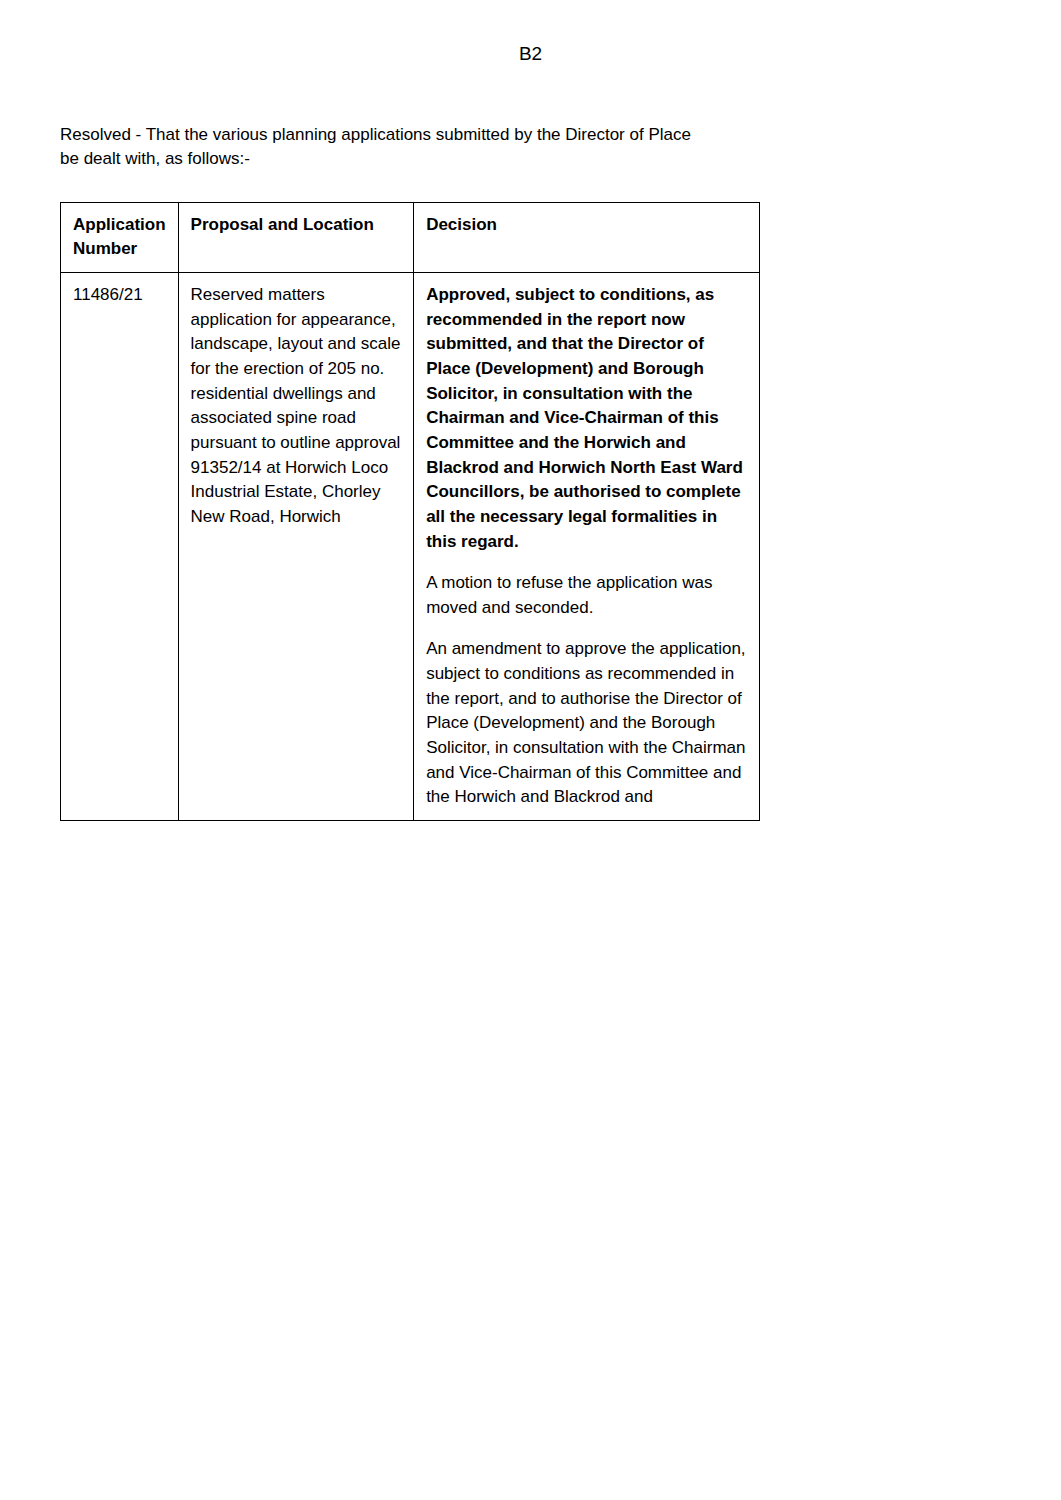B2
Resolved - That the various planning applications submitted by the Director of Place be dealt with, as follows:-
| Application Number | Proposal and Location | Decision |
| --- | --- | --- |
| 11486/21 | Reserved matters application for appearance, landscape, layout and scale for the erection of 205 no. residential dwellings and associated spine road pursuant to outline approval 91352/14 at Horwich Loco Industrial Estate, Chorley New Road, Horwich | Approved, subject to conditions, as recommended in the report now submitted, and that the Director of Place (Development) and Borough Solicitor, in consultation with the Chairman and Vice-Chairman of this Committee and the Horwich and Blackrod and Horwich North East Ward Councillors, be authorised to complete all the necessary legal formalities in this regard. A motion to refuse the application was moved and seconded. An amendment to approve the application, subject to conditions as recommended in the report, and to authorise the Director of Place (Development) and the Borough Solicitor, in consultation with the Chairman and Vice-Chairman of this Committee and the Horwich and Blackrod and |